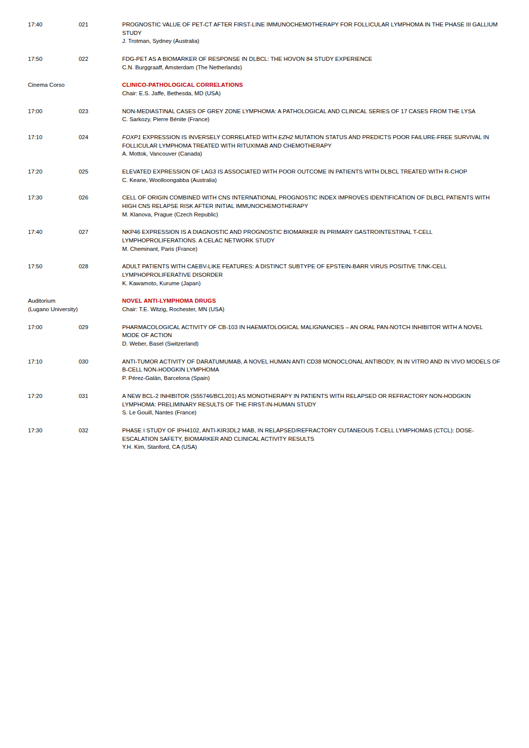| 17:40 | 021 | PROGNOSTIC VALUE OF PET-CT AFTER FIRST-LINE IMMUNOCHEMOTHERAPY FOR FOLLICULAR LYMPHOMA IN THE PHASE III GALLIUM STUDY J. Trotman, Sydney (Australia) |
| 17:50 | 022 | FDG-PET AS A BIOMARKER OF RESPONSE IN DLBCL: THE HOVON 84 STUDY EXPERIENCE C.N. Burggraaff, Amsterdam (The Netherlands) |
| Cinema Corso | | CLINICO-PATHOLOGICAL CORRELATIONS Chair: E.S. Jaffe, Bethesda, MD (USA) |
| 17:00 | 023 | NON-MEDIASTINAL CASES OF GREY ZONE LYMPHOMA: A PATHOLOGICAL AND CLINICAL SERIES OF 17 CASES FROM THE LYSA C. Sarkozy, Pierre Bénite (France) |
| 17:10 | 024 | FOXP1 EXPRESSION IS INVERSELY CORRELATED WITH EZH2 MUTATION STATUS AND PREDICTS POOR FAILURE-FREE SURVIVAL IN FOLLICULAR LYMPHOMA TREATED WITH RITUXIMAB AND CHEMOTHERAPY A. Mottok, Vancouver (Canada) |
| 17:20 | 025 | ELEVATED EXPRESSION OF LAG3 IS ASSOCIATED WITH POOR OUTCOME IN PATIENTS WITH DLBCL TREATED WITH R-CHOP C. Keane, Woolloongabba (Australia) |
| 17:30 | 026 | CELL OF ORIGIN COMBINED WITH CNS INTERNATIONAL PROGNOSTIC INDEX IMPROVES IDENTIFICATION OF DLBCL PATIENTS WITH HIGH CNS RELAPSE RISK AFTER INITIAL IMMUNOCHEMOTHERAPY M. Klanova, Prague (Czech Republic) |
| 17:40 | 027 | NKP46 EXPRESSION IS A DIAGNOSTIC AND PROGNOSTIC BIOMARKER IN PRIMARY GASTROINTESTINAL T-CELL LYMPHOPROLIFERATIONS. A CELAC NETWORK STUDY M. Cheminant, Paris (France) |
| 17:50 | 028 | ADULT PATIENTS WITH CAEBV-LIKE FEATURES: A DISTINCT SUBTYPE OF EPSTEIN-BARR VIRUS POSITIVE T/NK-CELL LYMPHOPROLIFERATIVE DISORDER K. Kawamoto, Kurume (Japan) |
| Auditorium (Lugano University) | | NOVEL ANTI-LYMPHOMA DRUGS Chair: T.E. Witzig, Rochester, MN (USA) |
| 17:00 | 029 | PHARMACOLOGICAL ACTIVITY OF CB-103 IN HAEMATOLOGICAL MALIGNANCIES – AN ORAL PAN-NOTCH INHIBITOR WITH A NOVEL MODE OF ACTION D. Weber, Basel (Switzerland) |
| 17:10 | 030 | ANTI-TUMOR ACTIVITY OF DARATUMUMAB, A NOVEL HUMAN ANTI CD38 MONOCLONAL ANTIBODY, IN IN VITRO AND IN VIVO MODELS OF B-CELL NON-HODGKIN LYMPHOMA P. Pérez-Galán, Barcelona (Spain) |
| 17:20 | 031 | A NEW BCL-2 INHIBITOR (S55746/BCL201) AS MONOTHERAPY IN PATIENTS WITH RELAPSED OR REFRACTORY NON-HODGKIN LYMPHOMA: PRELIMINARY RESULTS OF THE FIRST-IN-HUMAN STUDY S. Le Gouill, Nantes (France) |
| 17:30 | 032 | PHASE I STUDY OF IPH4102, ANTI-KIR3DL2 MAB, IN RELAPSED/REFRACTORY CUTANEOUS T-CELL LYMPHOMAS (CTCL): DOSE-ESCALATION SAFETY, BIOMARKER AND CLINICAL ACTIVITY RESULTS Y.H. Kim, Stanford, CA (USA) |